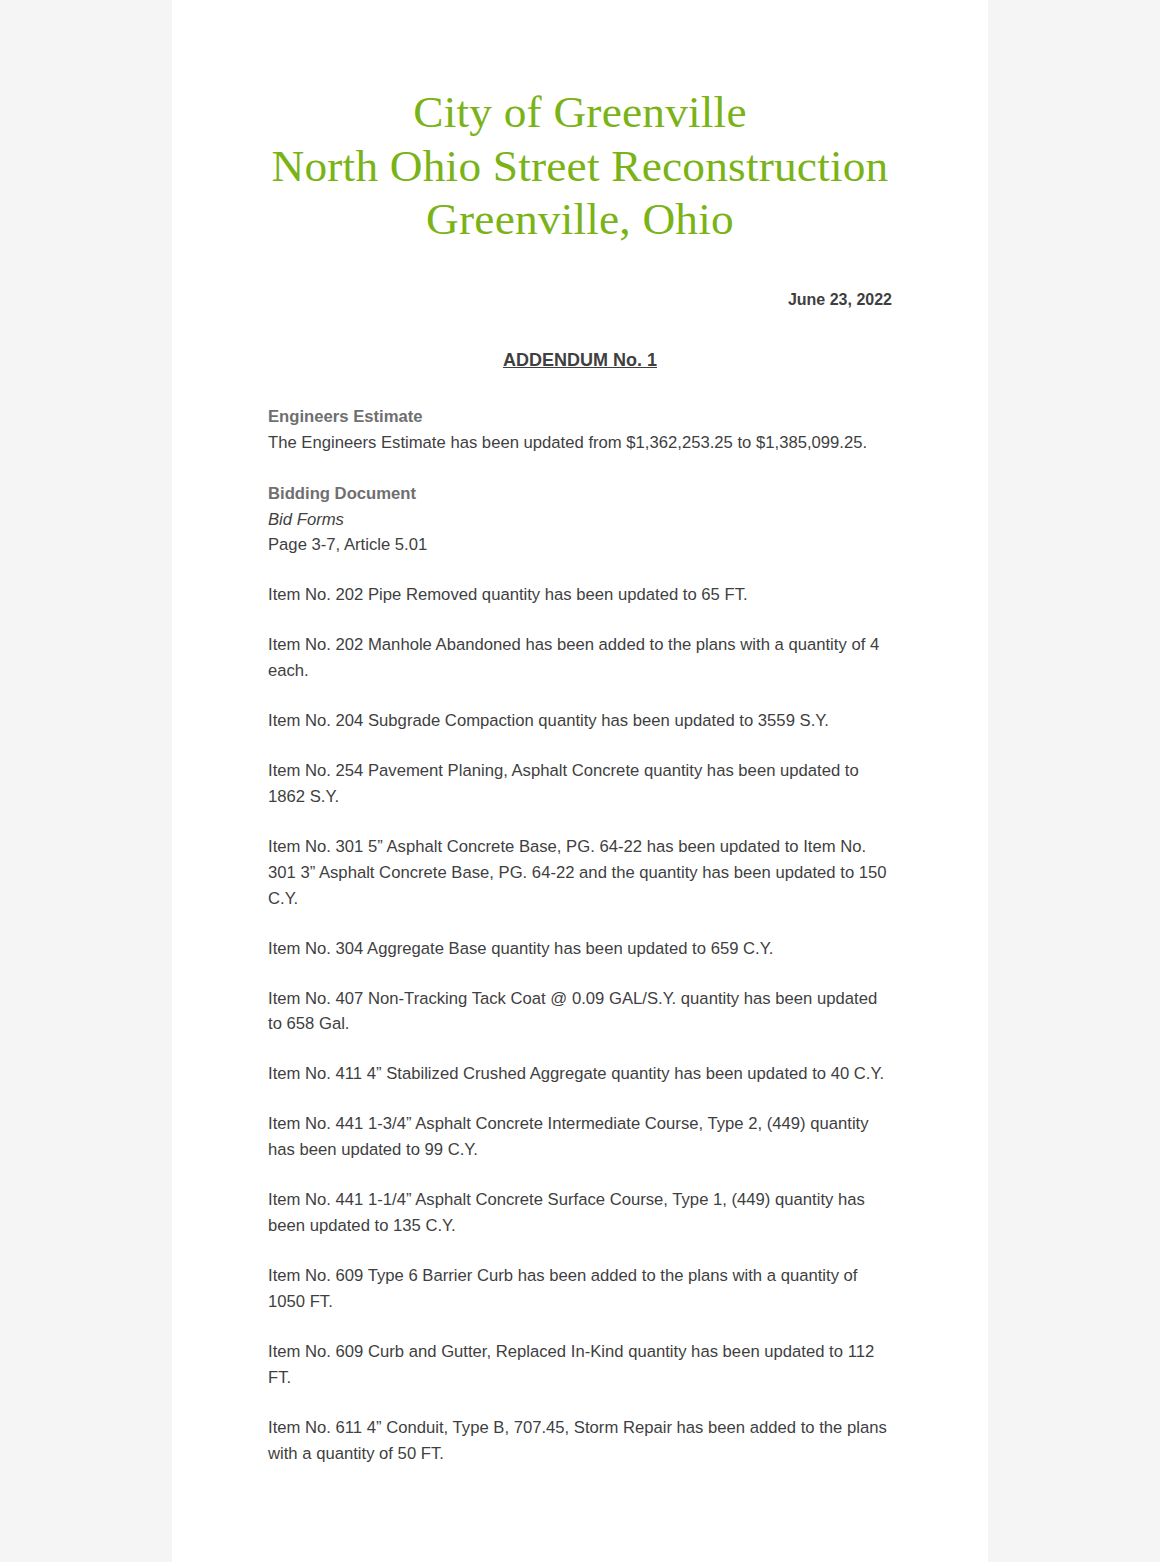City of Greenville
North Ohio Street Reconstruction
Greenville, Ohio
June 23, 2022
ADDENDUM No. 1
Engineers Estimate
The Engineers Estimate has been updated from $1,362,253.25 to $1,385,099.25.
Bidding Document
Bid Forms
Page 3-7, Article 5.01
Item No. 202 Pipe Removed quantity has been updated to 65 FT.
Item No. 202 Manhole Abandoned has been added to the plans with a quantity of 4 each.
Item No. 204 Subgrade Compaction quantity has been updated to 3559 S.Y.
Item No. 254 Pavement Planing, Asphalt Concrete quantity has been updated to 1862 S.Y.
Item No. 301 5” Asphalt Concrete Base, PG. 64-22 has been updated to Item No. 301 3” Asphalt Concrete Base, PG. 64-22 and the quantity has been updated to 150 C.Y.
Item No. 304 Aggregate Base quantity has been updated to 659 C.Y.
Item No. 407 Non-Tracking Tack Coat @ 0.09 GAL/S.Y. quantity has been updated to 658 Gal.
Item No. 411 4” Stabilized Crushed Aggregate quantity has been updated to 40 C.Y.
Item No. 441 1-3/4” Asphalt Concrete Intermediate Course, Type 2, (449) quantity has been updated to 99 C.Y.
Item No. 441 1-1/4” Asphalt Concrete Surface Course, Type 1, (449) quantity has been updated to 135 C.Y.
Item No. 609 Type 6 Barrier Curb has been added to the plans with a quantity of 1050 FT.
Item No. 609 Curb and Gutter, Replaced In-Kind quantity has been updated to 112 FT.
Item No. 611 4” Conduit, Type B, 707.45, Storm Repair has been added to the plans with a quantity of 50 FT.